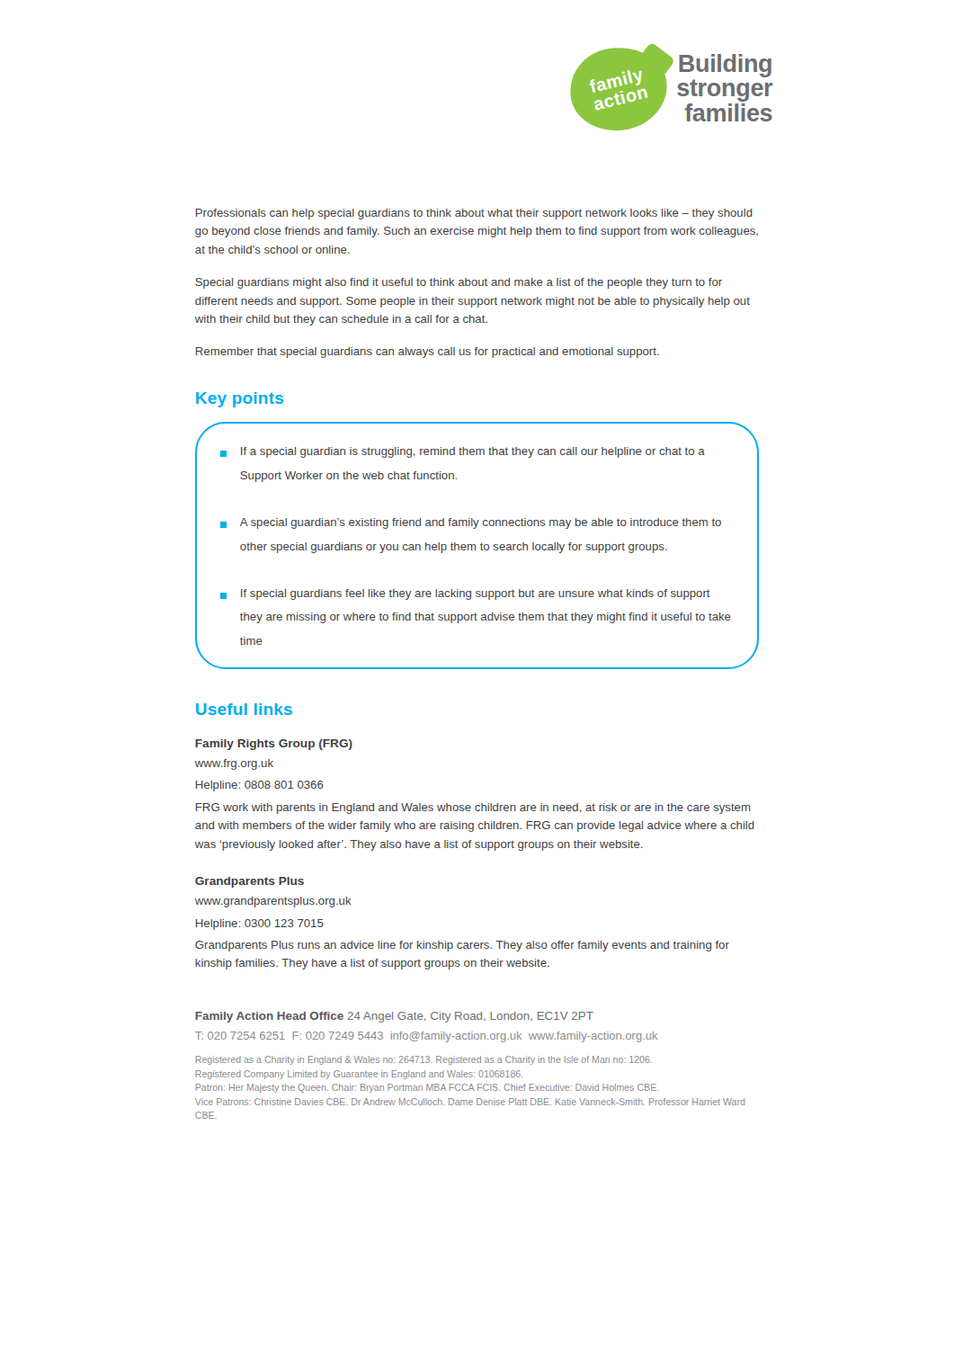family action
Building stronger families
Professionals can help special guardians to think about what their support network looks like – they should go beyond close friends and family. Such an exercise might help them to find support from work colleagues, at the child’s school or online.
Special guardians might also find it useful to think about and make a list of the people they turn to for different needs and support. Some people in their support network might not be able to physically help out with their child but they can schedule in a call for a chat.
Remember that special guardians can always call us for practical and emotional support.
Key points
If a special guardian is struggling, remind them that they can call our helpline or chat to a Support Worker on the web chat function.
A special guardian’s existing friend and family connections may be able to introduce them to other special guardians or you can help them to search locally for support groups.
If special guardians feel like they are lacking support but are unsure what kinds of support they are missing or where to find that support advise them that they might find it useful to take time
Useful links
Family Rights Group (FRG)
www.frg.org.uk
Helpline: 0808 801 0366
FRG work with parents in England and Wales whose children are in need, at risk or are in the care system and with members of the wider family who are raising children. FRG can provide legal advice where a child was ‘previously looked after’. They also have a list of support groups on their website.
Grandparents Plus
www.grandparentsplus.org.uk
Helpline: 0300 123 7015
Grandparents Plus runs an advice line for kinship carers. They also offer family events and training for kinship families. They have a list of support groups on their website.
Family Action Head Office 24 Angel Gate, City Road, London, EC1V 2PT
T: 020 7254 6251 F: 020 7249 5443 info@family-action.org.uk www.family-action.org.uk
Registered as a Charity in England & Wales no: 264713. Registered as a Charity in the Isle of Man no: 1206.
Registered Company Limited by Guarantee in England and Wales: 01068186.
Patron: Her Majesty the Queen. Chair: Bryan Portman MBA FCCA FCIS. Chief Executive: David Holmes CBE.
Vice Patrons: Christine Davies CBE. Dr Andrew McCulloch. Dame Denise Platt DBE. Katie Vanneck-Smith. Professor Harriet Ward CBE.